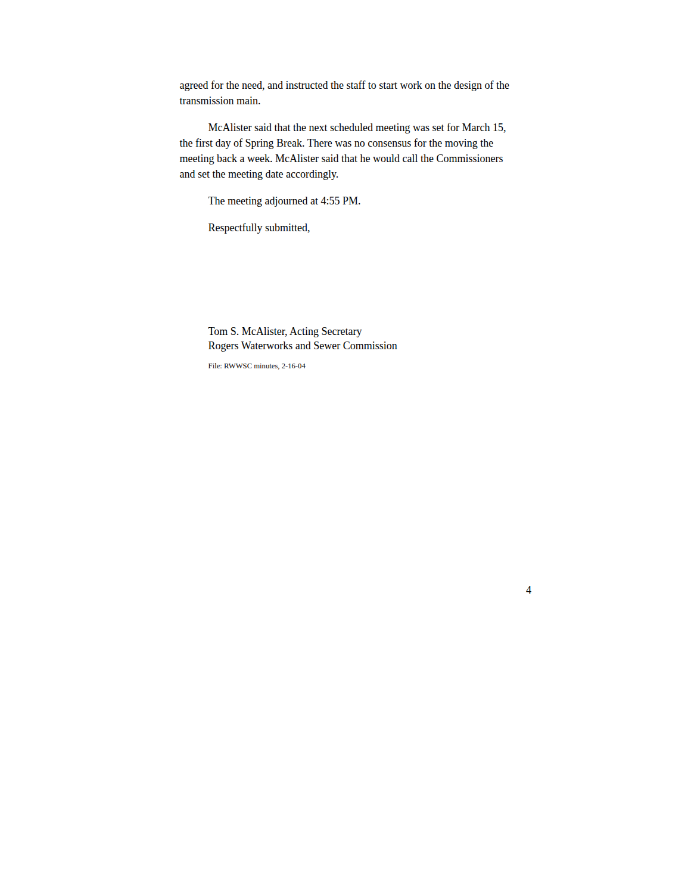agreed for the need, and instructed the staff to start work on the design of the transmission main.
McAlister said that the next scheduled meeting was set for March 15, the first day of Spring Break. There was no consensus for the moving the meeting back a week. McAlister said that he would call the Commissioners and set the meeting date accordingly.
The meeting adjourned at 4:55 PM.
Respectfully submitted,
Tom S. McAlister, Acting Secretary
Rogers Waterworks and Sewer Commission
File: RWWSC minutes, 2-16-04
4